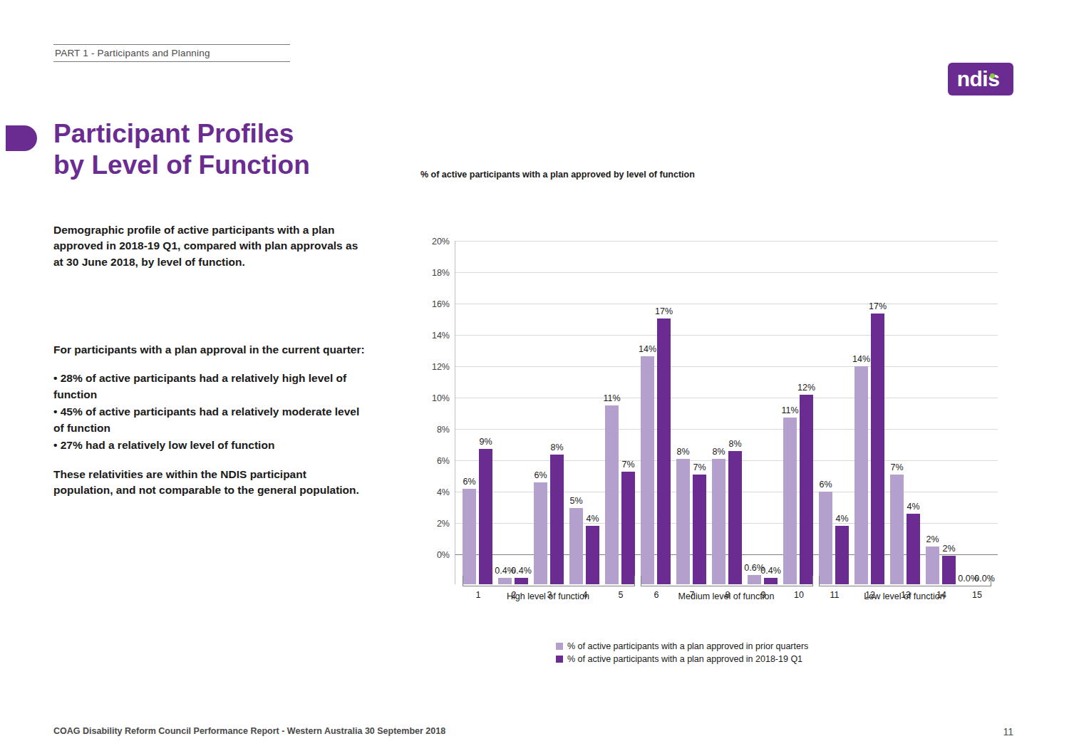PART 1 - Participants and Planning
ndis
Participant Profiles
by Level of Function
Demographic profile of active participants with a plan approved in 2018-19 Q1, compared with plan approvals as at 30 June 2018, by level of function.
For participants with a plan approval in the current quarter:
28% of active participants had a relatively high level of function
45% of active participants had a relatively moderate level of function
27% had a relatively low level of function
These relativities are within the NDIS participant population, and not comparable to the general population.
% of active participants with a plan approved by level of function
20%
18%
16%
14%
12%
10%
8%
6%
4%
2%
0%
6%
9%
1
0.4%
0.4%
2
6%
8%
3
5%
4%
4
11%
7%
5
14%
17%
6
8%
7%
7
8%
8%
8
0.6%
0.4%
9
11%
12%
10
6%
4%
11
14%
17%
12
7%
4%
13
2%
2%
14
0.0%
0.0%
15
High level of function
Medium level of function
Low level of function
% of active participants with a plan approved in prior quarters
% of active participants with a plan approved in 2018-19 Q1
COAG Disability Reform Council Performance Report - Western Australia 30 September 2018
11